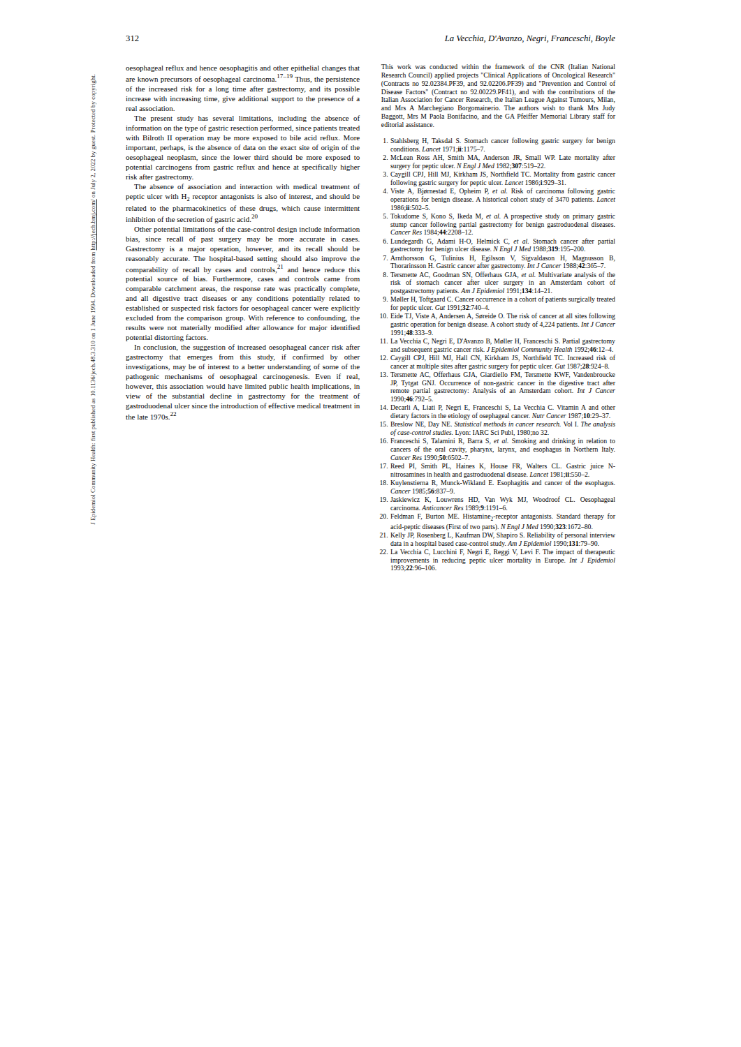J Epidemiol Community Health: first published as 10.1136/jech.48.3.310 on 1 June 1994. Downloaded from http://jech.bmj.com/ on July 2, 2022 by guest. Protected by copyright.
312
La Vecchia, D'Avanzo, Negri, Franceschi, Boyle
oesophageal reflux and hence oesophagitis and other epithelial changes that are known precursors of oesophageal carcinoma.17–19 Thus, the persistence of the increased risk for a long time after gastrectomy, and its possible increase with increasing time, give additional support to the presence of a real association.
The present study has several limitations, including the absence of information on the type of gastric resection performed, since patients treated with Bilroth II operation may be more exposed to bile acid reflux. More important, perhaps, is the absence of data on the exact site of origin of the oesophageal neoplasm, since the lower third should be more exposed to potential carcinogens from gastric reflux and hence at specifically higher risk after gastrectomy.
The absence of association and interaction with medical treatment of peptic ulcer with H2 receptor antagonists is also of interest, and should be related to the pharmacokinetics of these drugs, which cause intermittent inhibition of the secretion of gastric acid.20
Other potential limitations of the case-control design include information bias, since recall of past surgery may be more accurate in cases. Gastrectomy is a major operation, however, and its recall should be reasonably accurate. The hospital-based setting should also improve the comparability of recall by cases and controls,21 and hence reduce this potential source of bias. Furthermore, cases and controls came from comparable catchment areas, the response rate was practically complete, and all digestive tract diseases or any conditions potentially related to established or suspected risk factors for oesophageal cancer were explicitly excluded from the comparison group. With reference to confounding, the results were not materially modified after allowance for major identified potential distorting factors.
In conclusion, the suggestion of increased oesophageal cancer risk after gastrectomy that emerges from this study, if confirmed by other investigations, may be of interest to a better understanding of some of the pathogenic mechanisms of oesophageal carcinogenesis. Even if real, however, this association would have limited public health implications, in view of the substantial decline in gastrectomy for the treatment of gastroduodenal ulcer since the introduction of effective medical treatment in the late 1970s.22
This work was conducted within the framework of the CNR (Italian National Research Council) applied projects "Clinical Applications of Oncological Research" (Contracts no 92.02384.PF39, and 92.02206.PF39) and "Prevention and Control of Disease Factors" (Contract no 92.00229.PF41), and with the contributions of the Italian Association for Cancer Research, the Italian League Against Tumours, Milan, and Mrs A Marchegiano Borgomainerio. The authors wish to thank Mrs Judy Baggott, Mrs M Paola Bonifacino, and the GA Pfeiffer Memorial Library staff for editorial assistance.
Stahlsberg H, Taksdal S. Stomach cancer following gastric surgery for benign conditions. Lancet 1971;ii:1175–7.
McLean Ross AH, Smith MA, Anderson JR, Small WP. Late mortality after surgery for peptic ulcer. N Engl J Med 1982;307:519–22.
Caygill CPJ, Hill MJ, Kirkham JS, Northfield TC. Mortality from gastric cancer following gastric surgery for peptic ulcer. Lancet 1986;i:929–31.
Viste A, Bjørnestad E, Opheim P, et al. Risk of carcinoma following gastric operations for benign disease. A historical cohort study of 3470 patients. Lancet 1986;ii:502–5.
Tokudome S, Kono S, Ikeda M, et al. A prospective study on primary gastric stump cancer following partial gastrectomy for benign gastroduodenal diseases. Cancer Res 1984;44:2208–12.
Lundegardh G, Adami H-O, Helmick C, et al. Stomach cancer after partial gastrectomy for benign ulcer disease. N Engl J Med 1988;319:195–200.
Arnthorsson G, Tulinius H, Egilsson V, Sigvaldason H, Magnusson B, Thorarinsson H. Gastric cancer after gastrectomy. Int J Cancer 1988;42:365–7.
Tersmette AC, Goodman SN, Offerhaus GJA, et al. Multivariate analysis of the risk of stomach cancer after ulcer surgery in an Amsterdam cohort of postgastrectomy patients. Am J Epidemiol 1991;134:14–21.
Møller H, Toftgaard C. Cancer occurrence in a cohort of patients surgically treated for peptic ulcer. Gut 1991;32:740–4.
Eide TJ, Viste A, Andersen A, Søreide O. The risk of cancer at all sites following gastric operation for benign disease. A cohort study of 4,224 patients. Int J Cancer 1991;48:333–9.
La Vecchia C, Negri E, D'Avanzo B, Møller H, Franceschi S. Partial gastrectomy and subsequent gastric cancer risk. J Epidemiol Community Health 1992;46:12–4.
Caygill CPJ, Hill MJ, Hall CN, Kirkham JS, Northfield TC. Increased risk of cancer at multiple sites after gastric surgery for peptic ulcer. Gut 1987;28:924–8.
Tersmette AC, Offerhaus GJA, Giardiello FM, Tersmette KWF, Vandenbroucke JP, Tytgat GNJ. Occurrence of non-gastric cancer in the digestive tract after remote partial gastrectomy: Analysis of an Amsterdam cohort. Int J Cancer 1990;46:792–5.
Decarli A, Liati P, Negri E, Franceschi S, La Vecchia C. Vitamin A and other dietary factors in the etiology of osephageal cancer. Nutr Cancer 1987;10:29–37.
Breslow NE, Day NE. Statistical methods in cancer research. Vol I. The analysis of case-control studies. Lyon: IARC Sci Publ, 1980;no 32.
Franceschi S, Talamini R, Barra S, et al. Smoking and drinking in relation to cancers of the oral cavity, pharynx, larynx, and esophagus in Northern Italy. Cancer Res 1990;50:6502–7.
Reed PI, Smith PL, Haines K, House FR, Walters CL. Gastric juice N-nitrosamines in health and gastroduodenal disease. Lancet 1981;ii:550–2.
Kuylenstierna R, Munck-Wikland E. Esophagitis and cancer of the esophagus. Cancer 1985;56:837–9.
Jaskiewicz K, Louwrens HD, Van Wyk MJ, Woodroof CL. Oesophageal carcinoma. Anticancer Res 1989;9:1191–6.
Feldman F, Burton ME. Histamine2-receptor antagonists. Standard therapy for acid-peptic diseases (First of two parts). N Engl J Med 1990;323:1672–80.
Kelly JP, Rosenberg L, Kaufman DW, Shapiro S. Reliability of personal interview data in a hospital based case-control study. Am J Epidemiol 1990;131:79–90.
La Vecchia C, Lucchini F, Negri E, Reggi V, Levi F. The impact of therapeutic improvements in reducing peptic ulcer mortality in Europe. Int J Epidemiol 1993;22:96–106.